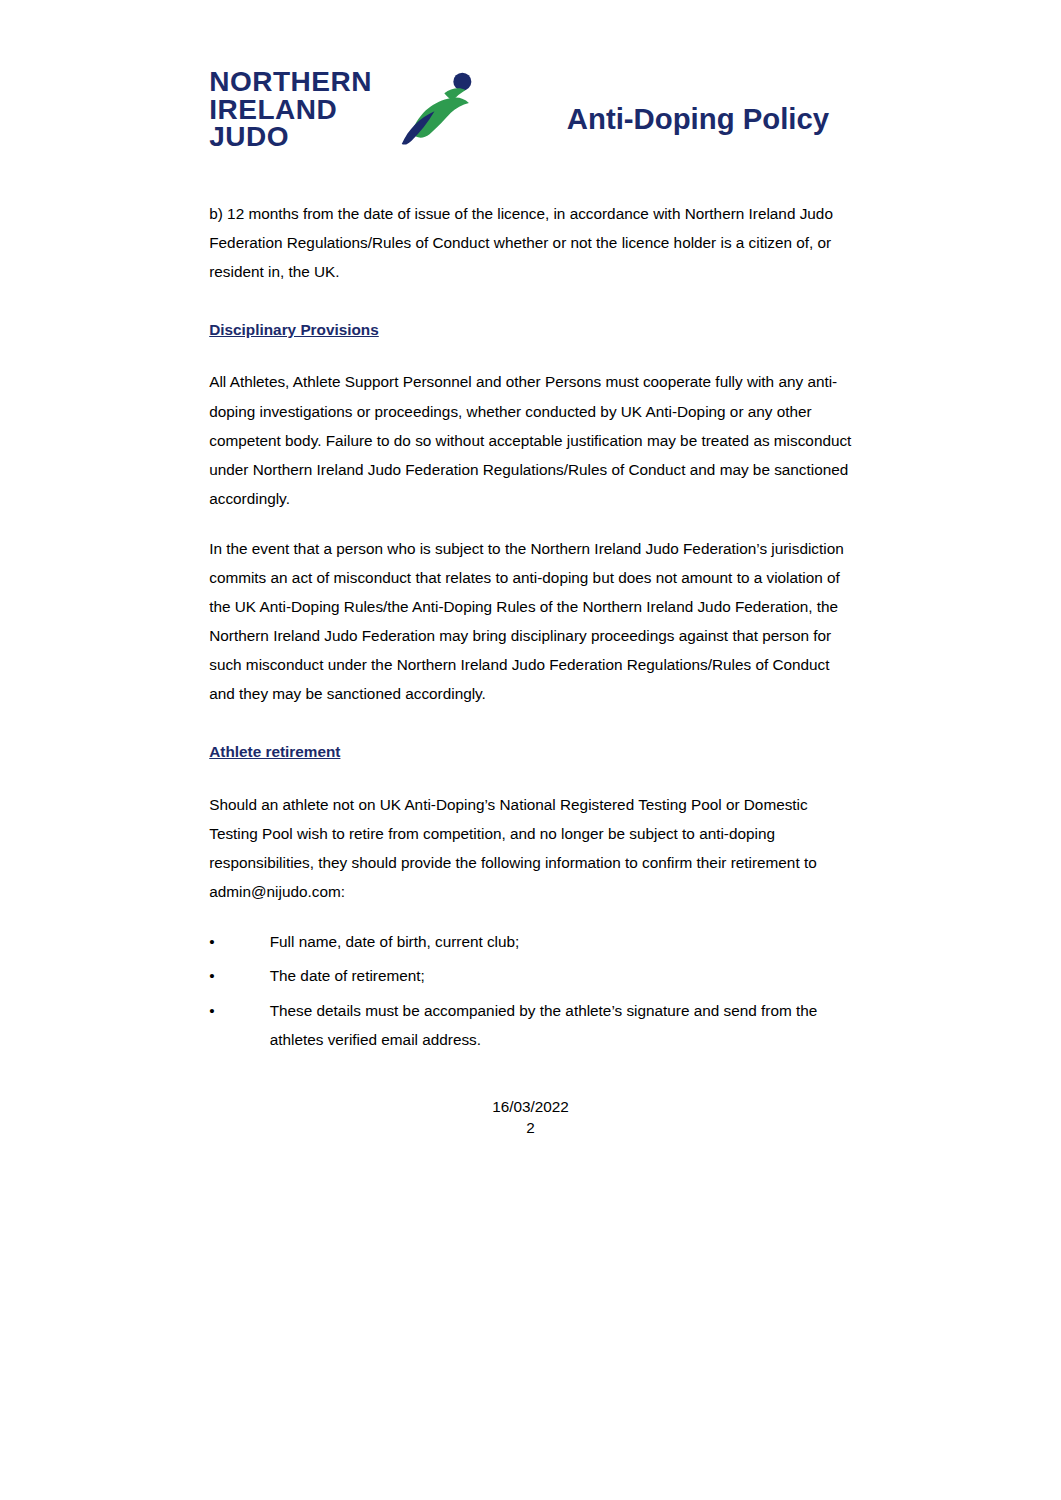Northern
Ireland
Judo
Anti-Doping Policy
b) 12 months from the date of issue of the licence, in accordance with Northern Ireland Judo Federation Regulations/Rules of Conduct whether or not the licence holder is a citizen of, or resident in, the UK.
Disciplinary Provisions
All Athletes, Athlete Support Personnel and other Persons must cooperate fully with any anti-doping investigations or proceedings, whether conducted by UK Anti-Doping or any other competent body. Failure to do so without acceptable justification may be treated as misconduct under Northern Ireland Judo Federation Regulations/Rules of Conduct and may be sanctioned accordingly.
In the event that a person who is subject to the Northern Ireland Judo Federation’s jurisdiction commits an act of misconduct that relates to anti-doping but does not amount to a violation of the UK Anti-Doping Rules/the Anti-Doping Rules of the Northern Ireland Judo Federation, the Northern Ireland Judo Federation may bring disciplinary proceedings against that person for such misconduct under the Northern Ireland Judo Federation Regulations/Rules of Conduct and they may be sanctioned accordingly.
Athlete retirement
Should an athlete not on UK Anti-Doping’s National Registered Testing Pool or Domestic Testing Pool wish to retire from competition, and no longer be subject to anti-doping responsibilities, they should provide the following information to confirm their retirement to admin@nijudo.com:
Full name, date of birth, current club;
The date of retirement;
These details must be accompanied by the athlete’s signature and send from the athletes verified email address.
16/03/2022
2